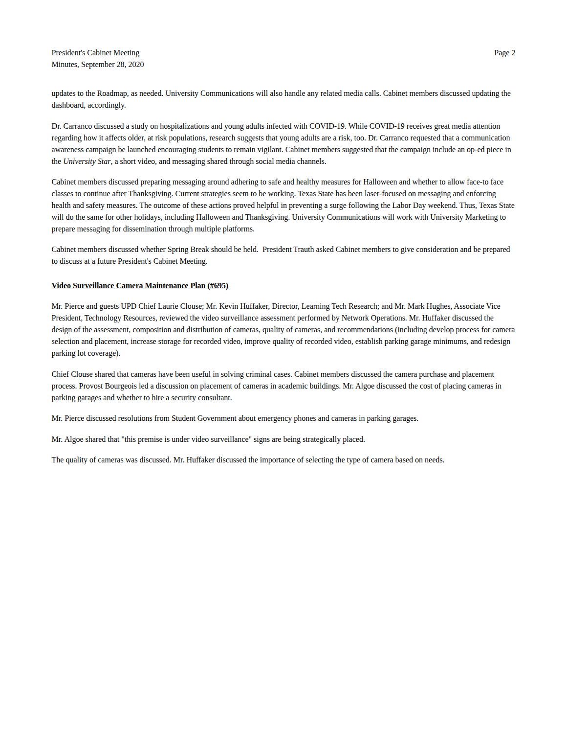President's Cabinet Meeting
Minutes, September 28, 2020
Page 2
updates to the Roadmap, as needed. University Communications will also handle any related media calls. Cabinet members discussed updating the dashboard, accordingly.
Dr. Carranco discussed a study on hospitalizations and young adults infected with COVID-19. While COVID-19 receives great media attention regarding how it affects older, at risk populations, research suggests that young adults are a risk, too. Dr. Carranco requested that a communication awareness campaign be launched encouraging students to remain vigilant. Cabinet members suggested that the campaign include an op-ed piece in the University Star, a short video, and messaging shared through social media channels.
Cabinet members discussed preparing messaging around adhering to safe and healthy measures for Halloween and whether to allow face-to face classes to continue after Thanksgiving. Current strategies seem to be working. Texas State has been laser-focused on messaging and enforcing health and safety measures. The outcome of these actions proved helpful in preventing a surge following the Labor Day weekend. Thus, Texas State will do the same for other holidays, including Halloween and Thanksgiving. University Communications will work with University Marketing to prepare messaging for dissemination through multiple platforms.
Cabinet members discussed whether Spring Break should be held. President Trauth asked Cabinet members to give consideration and be prepared to discuss at a future President's Cabinet Meeting.
Video Surveillance Camera Maintenance Plan (#695)
Mr. Pierce and guests UPD Chief Laurie Clouse; Mr. Kevin Huffaker, Director, Learning Tech Research; and Mr. Mark Hughes, Associate Vice President, Technology Resources, reviewed the video surveillance assessment performed by Network Operations. Mr. Huffaker discussed the design of the assessment, composition and distribution of cameras, quality of cameras, and recommendations (including develop process for camera selection and placement, increase storage for recorded video, improve quality of recorded video, establish parking garage minimums, and redesign parking lot coverage).
Chief Clouse shared that cameras have been useful in solving criminal cases. Cabinet members discussed the camera purchase and placement process. Provost Bourgeois led a discussion on placement of cameras in academic buildings. Mr. Algoe discussed the cost of placing cameras in parking garages and whether to hire a security consultant.
Mr. Pierce discussed resolutions from Student Government about emergency phones and cameras in parking garages.
Mr. Algoe shared that "this premise is under video surveillance" signs are being strategically placed.
The quality of cameras was discussed. Mr. Huffaker discussed the importance of selecting the type of camera based on needs.